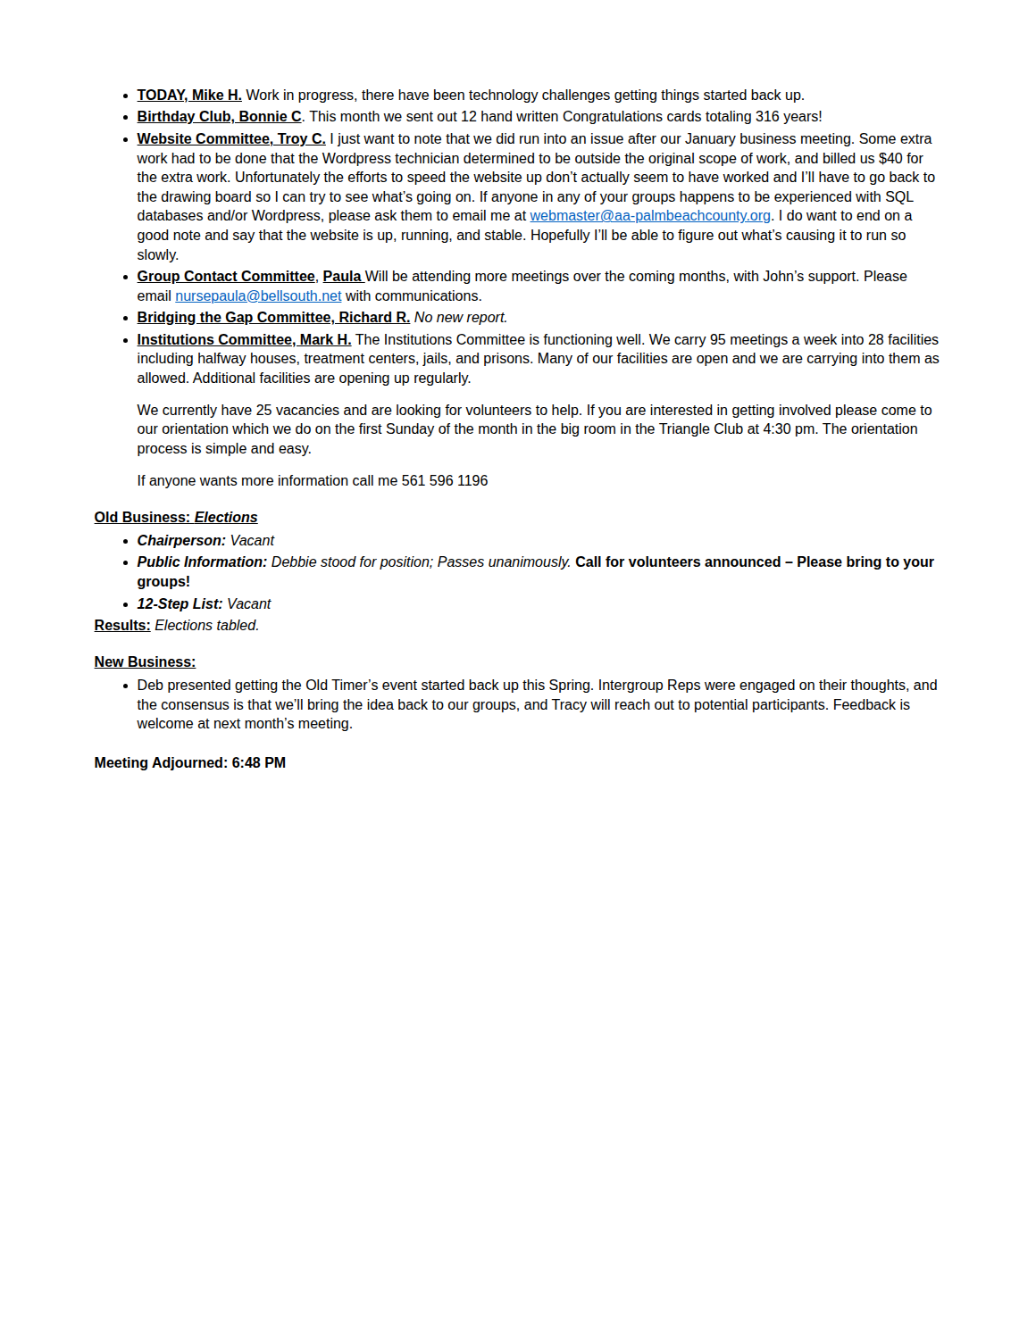TODAY, Mike H. Work in progress, there have been technology challenges getting things started back up.
Birthday Club, Bonnie C. This month we sent out 12 hand written Congratulations cards totaling 316 years!
Website Committee, Troy C. I just want to note that we did run into an issue after our January business meeting. Some extra work had to be done that the Wordpress technician determined to be outside the original scope of work, and billed us $40 for the extra work. Unfortunately the efforts to speed the website up don’t actually seem to have worked and I’ll have to go back to the drawing board so I can try to see what’s going on. If anyone in any of your groups happens to be experienced with SQL databases and/or Wordpress, please ask them to email me at webmaster@aa-palmbeachcounty.org. I do want to end on a good note and say that the website is up, running, and stable. Hopefully I’ll be able to figure out what’s causing it to run so slowly.
Group Contact Committee, Paula Will be attending more meetings over the coming months, with John’s support. Please email nursepaula@bellsouth.net with communications.
Bridging the Gap Committee, Richard R. No new report.
Institutions Committee, Mark H. The Institutions Committee is functioning well. We carry 95 meetings a week into 28 facilities including halfway houses, treatment centers, jails, and prisons. Many of our facilities are open and we are carrying into them as allowed. Additional facilities are opening up regularly.
We currently have 25 vacancies and are looking for volunteers to help. If you are interested in getting involved please come to our orientation which we do on the first Sunday of the month in the big room in the Triangle Club at 4:30 pm. The orientation process is simple and easy.
If anyone wants more information call me 561 596 1196
Old Business: Elections
Chairperson: Vacant
Public Information: Debbie stood for position; Passes unanimously. Call for volunteers announced – Please bring to your groups!
12-Step List: Vacant
Results: Elections tabled.
New Business:
Deb presented getting the Old Timer’s event started back up this Spring. Intergroup Reps were engaged on their thoughts, and the consensus is that we’ll bring the idea back to our groups, and Tracy will reach out to potential participants. Feedback is welcome at next month’s meeting.
Meeting Adjourned: 6:48 PM